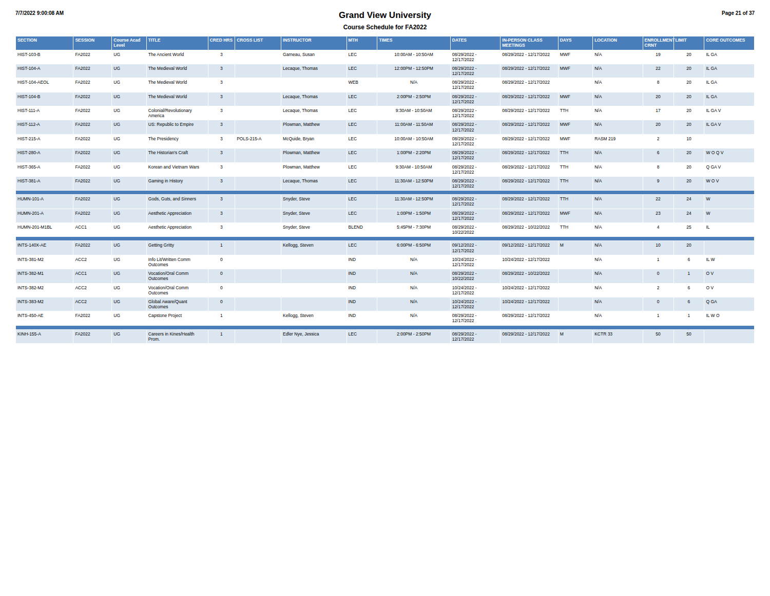7/7/2022 9:00:08 AM
Page 21 of 37
Grand View University
Course Schedule for FA2022
| SECTION | SESSION | Course Acad Level | TITLE | CRED HRS | CROSS LIST | INSTRUCTOR | MTH | TIMES | DATES | IN-PERSON CLASS MEETINGS | DAYS | LOCATION | ENROLLMENT CRNT | LIMIT | CORE OUTCOMES |
| --- | --- | --- | --- | --- | --- | --- | --- | --- | --- | --- | --- | --- | --- | --- | --- |
| HIST-103-B | FA2022 | UG | The Ancient World | 3 | | Garneau, Susan | LEC | 10:00AM - 10:50AM | 08/29/2022 - 12/17/2022 | 08/29/2022 - 12/17/2022 | MWF | N/A | 19 | 20 | IL GA |
| HIST-104-A | FA2022 | UG | The Medieval World | 3 | | Lecaque, Thomas | LEC | 12:00PM - 12:50PM | 08/29/2022 - 12/17/2022 | 08/29/2022 - 12/17/2022 | MWF | N/A | 22 | 20 | IL GA |
| HIST-104-AEOL | FA2022 | UG | The Medieval World | 3 | | | WEB | N/A | 08/29/2022 - 12/17/2022 | 08/29/2022 - 12/17/2022 | | N/A | 8 | 20 | IL GA |
| HIST-104-B | FA2022 | UG | The Medieval World | 3 | | Lecaque, Thomas | LEC | 2:00PM - 2:50PM | 08/29/2022 - 12/17/2022 | 08/29/2022 - 12/17/2022 | MWF | N/A | 20 | 20 | IL GA |
| HIST-111-A | FA2022 | UG | Colonial/Revolutionary America | 3 | | Lecaque, Thomas | LEC | 9:30AM - 10:50AM | 08/29/2022 - 12/17/2022 | 08/29/2022 - 12/17/2022 | TTH | N/A | 17 | 20 | IL GA V |
| HIST-112-A | FA2022 | UG | US: Republic to Empire | 3 | | Plowman, Matthew | LEC | 11:00AM - 11:50AM | 08/29/2022 - 12/17/2022 | 08/29/2022 - 12/17/2022 | MWF | N/A | 20 | 20 | IL GA V |
| HIST-215-A | FA2022 | UG | The Presidency | 3 | POLS-215-A | McQuide, Bryan | LEC | 10:00AM - 10:50AM | 08/29/2022 - 12/17/2022 | 08/29/2022 - 12/17/2022 | MWF | RASM 219 | 2 | 10 | |
| HIST-280-A | FA2022 | UG | The Historian's Craft | 3 | | Plowman, Matthew | LEC | 1:00PM - 2:20PM | 08/29/2022 - 12/17/2022 | 08/29/2022 - 12/17/2022 | TTH | N/A | 6 | 20 | W O Q V |
| HIST-365-A | FA2022 | UG | Korean and Vietnam Wars | 3 | | Plowman, Matthew | LEC | 9:30AM - 10:50AM | 08/29/2022 - 12/17/2022 | 08/29/2022 - 12/17/2022 | TTH | N/A | 8 | 20 | Q GA V |
| HIST-381-A | FA2022 | UG | Gaming in History | 3 | | Lecaque, Thomas | LEC | 11:30AM - 12:50PM | 08/29/2022 - 12/17/2022 | 08/29/2022 - 12/17/2022 | TTH | N/A | 9 | 20 | W O V |
| HUMN-101-A | FA2022 | UG | Gods, Guts, and Sinners | 3 | | Snyder, Steve | LEC | 11:30AM - 12:50PM | 08/29/2022 - 12/17/2022 | 08/29/2022 - 12/17/2022 | TTH | N/A | 22 | 24 | W |
| HUMN-201-A | FA2022 | UG | Aesthetic Appreciation | 3 | | Snyder, Steve | LEC | 1:00PM - 1:50PM | 08/29/2022 - 12/17/2022 | 08/29/2022 - 12/17/2022 | MWF | N/A | 23 | 24 | W |
| HUMN-201-M1BL | ACC1 | UG | Aesthetic Appreciation | 3 | | Snyder, Steve | BLEND | 5:45PM - 7:30PM | 08/29/2022 - 10/22/2022 | 08/29/2022 - 10/22/2022 | TTH | N/A | 4 | 25 | IL |
| INTS-140X-AE | FA2022 | UG | Getting Gritty | 1 | | Kellogg, Steven | LEC | 6:00PM - 6:50PM | 09/12/2022 - 12/17/2022 | 09/12/2022 - 12/17/2022 | M | N/A | 10 | 20 | |
| INTS-381-M2 | ACC2 | UG | Info Lit/Written Comm Outcomes | 0 | | | IND | N/A | 10/24/2022 - 12/17/2022 | 10/24/2022 - 12/17/2022 | | N/A | 1 | 6 | IL W |
| INTS-382-M1 | ACC1 | UG | Vocation/Oral Comm Outcomes | 0 | | | IND | N/A | 08/29/2022 - 10/22/2022 | 08/29/2022 - 10/22/2022 | | N/A | 0 | 1 | O V |
| INTS-382-M2 | ACC2 | UG | Vocation/Oral Comm Outcomes | 0 | | | IND | N/A | 10/24/2022 - 12/17/2022 | 10/24/2022 - 12/17/2022 | | N/A | 2 | 6 | O V |
| INTS-383-M2 | ACC2 | UG | Global Aware/Quant Outcomes | 0 | | | IND | N/A | 10/24/2022 - 12/17/2022 | 10/24/2022 - 12/17/2022 | | N/A | 0 | 6 | Q GA |
| INTS-450-AE | FA2022 | UG | Capstone Project | 1 | | Kellogg, Steven | IND | N/A | 08/29/2022 - 12/17/2022 | 08/29/2022 - 12/17/2022 | | N/A | 1 | 1 | IL W O |
| KINH-155-A | FA2022 | UG | Careers in Kines/Health Prom. | 1 | | Edler Nye, Jessica | LEC | 2:00PM - 2:50PM | 08/29/2022 - 12/17/2022 | 08/29/2022 - 12/17/2022 | M | KCTR 33 | 50 | 50 | |